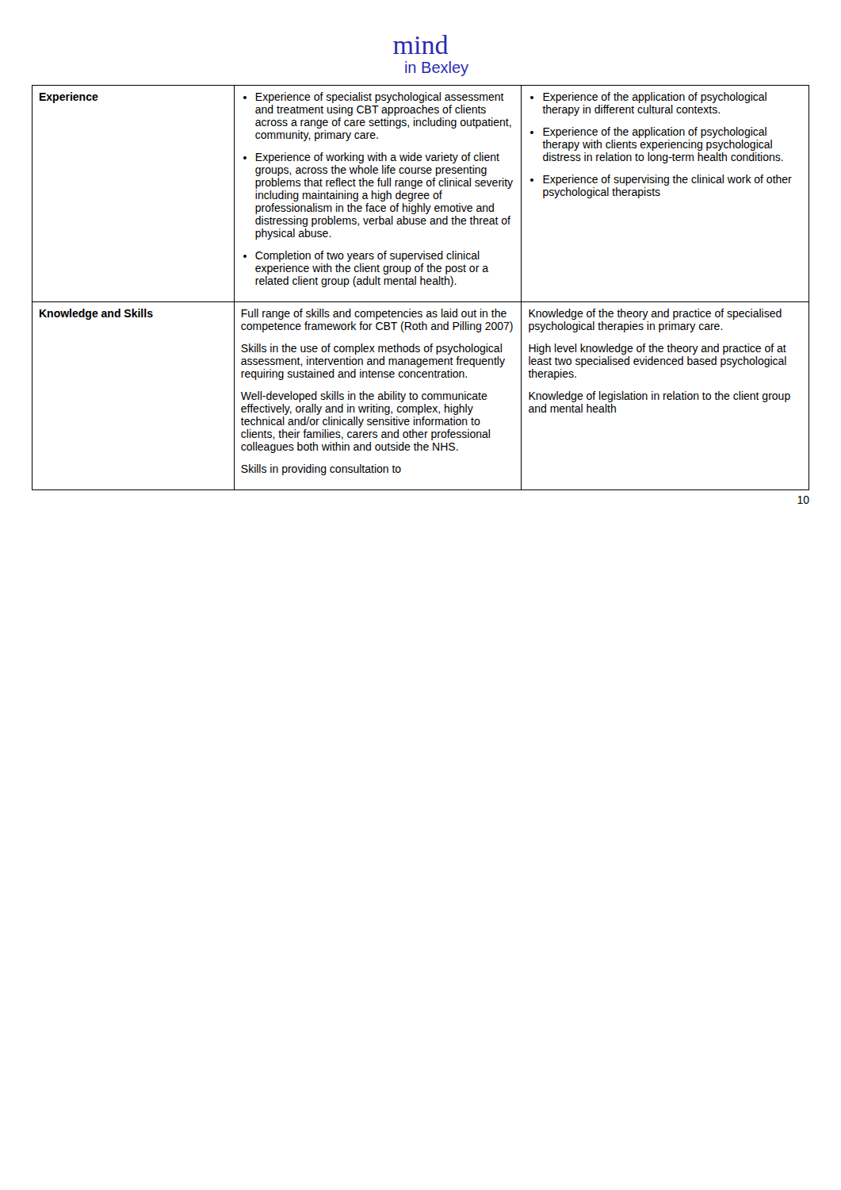mind
in Bexley
| Experience | Experience of specialist psychological assessment and treatment using CBT approaches of clients across a range of care settings, including outpatient, community, primary care. Experience of working with a wide variety of client groups, across the whole life course presenting problems that reflect the full range of clinical severity including maintaining a high degree of professionalism in the face of highly emotive and distressing problems, verbal abuse and the threat of physical abuse. Completion of two years of supervised clinical experience with the client group of the post or a related client group (adult mental health). | Experience of the application of psychological therapy in different cultural contexts. Experience of the application of psychological therapy with clients experiencing psychological distress in relation to long-term health conditions. Experience of supervising the clinical work of other psychological therapists |
| Knowledge and Skills | Full range of skills and competencies as laid out in the competence framework for CBT (Roth and Pilling 2007) Skills in the use of complex methods of psychological assessment, intervention and management frequently requiring sustained and intense concentration. Well-developed skills in the ability to communicate effectively, orally and in writing, complex, highly technical and/or clinically sensitive information to clients, their families, carers and other professional colleagues both within and outside the NHS. Skills in providing consultation to | Knowledge of the theory and practice of specialised psychological therapies in primary care. High level knowledge of the theory and practice of at least two specialised evidenced based psychological therapies. Knowledge of legislation in relation to the client group and mental health |
10